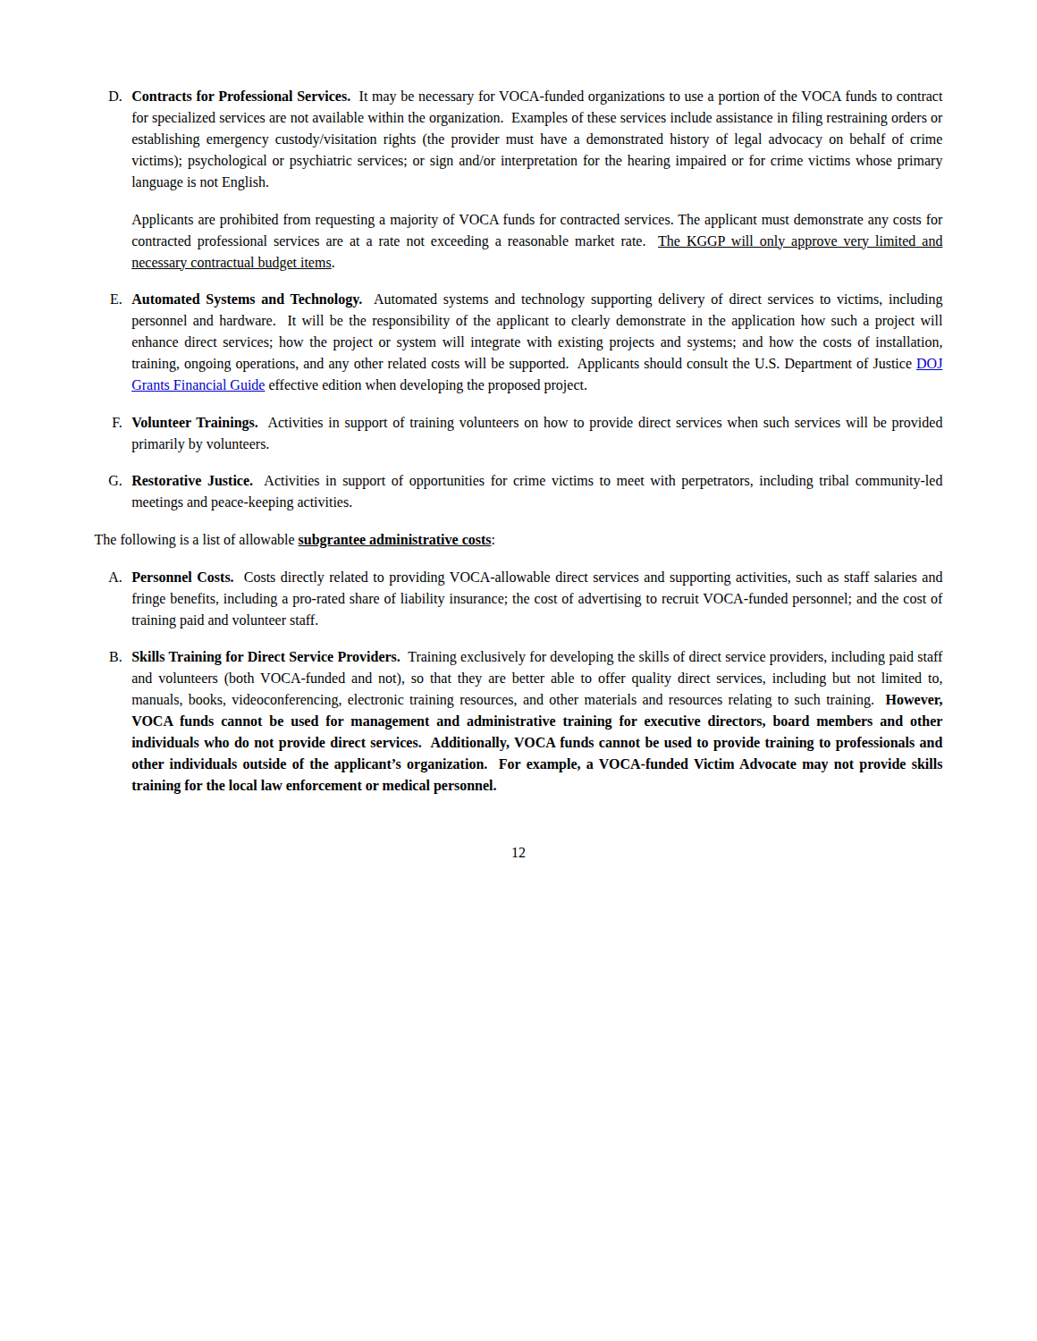Contracts for Professional Services. It may be necessary for VOCA-funded organizations to use a portion of the VOCA funds to contract for specialized services are not available within the organization. Examples of these services include assistance in filing restraining orders or establishing emergency custody/visitation rights (the provider must have a demonstrated history of legal advocacy on behalf of crime victims); psychological or psychiatric services; or sign and/or interpretation for the hearing impaired or for crime victims whose primary language is not English.
Applicants are prohibited from requesting a majority of VOCA funds for contracted services. The applicant must demonstrate any costs for contracted professional services are at a rate not exceeding a reasonable market rate. The KGGP will only approve very limited and necessary contractual budget items.
Automated Systems and Technology. Automated systems and technology supporting delivery of direct services to victims, including personnel and hardware. It will be the responsibility of the applicant to clearly demonstrate in the application how such a project will enhance direct services; how the project or system will integrate with existing projects and systems; and how the costs of installation, training, ongoing operations, and any other related costs will be supported. Applicants should consult the U.S. Department of Justice DOJ Grants Financial Guide effective edition when developing the proposed project.
Volunteer Trainings. Activities in support of training volunteers on how to provide direct services when such services will be provided primarily by volunteers.
Restorative Justice. Activities in support of opportunities for crime victims to meet with perpetrators, including tribal community-led meetings and peace-keeping activities.
The following is a list of allowable subgrantee administrative costs:
Personnel Costs. Costs directly related to providing VOCA-allowable direct services and supporting activities, such as staff salaries and fringe benefits, including a pro-rated share of liability insurance; the cost of advertising to recruit VOCA-funded personnel; and the cost of training paid and volunteer staff.
Skills Training for Direct Service Providers. Training exclusively for developing the skills of direct service providers, including paid staff and volunteers (both VOCA-funded and not), so that they are better able to offer quality direct services, including but not limited to, manuals, books, videoconferencing, electronic training resources, and other materials and resources relating to such training. However, VOCA funds cannot be used for management and administrative training for executive directors, board members and other individuals who do not provide direct services. Additionally, VOCA funds cannot be used to provide training to professionals and other individuals outside of the applicant’s organization. For example, a VOCA-funded Victim Advocate may not provide skills training for the local law enforcement or medical personnel.
12